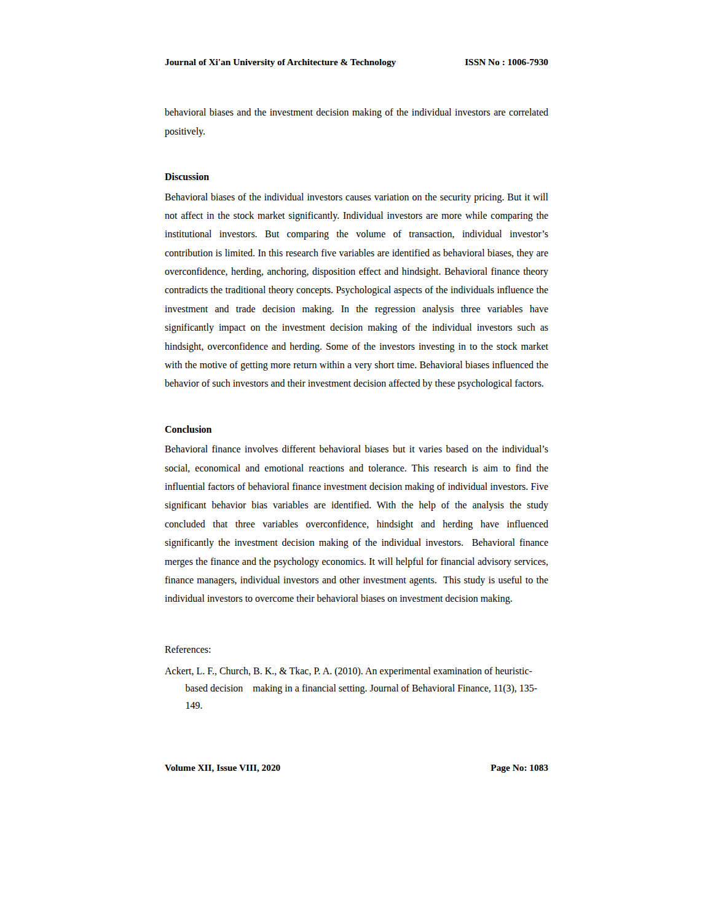Journal of Xi'an University of Architecture & Technology
ISSN No : 1006-7930
behavioral biases and the investment decision making of the individual investors are correlated positively.
Discussion
Behavioral biases of the individual investors causes variation on the security pricing. But it will not affect in the stock market significantly. Individual investors are more while comparing the institutional investors. But comparing the volume of transaction, individual investor’s contribution is limited. In this research five variables are identified as behavioral biases, they are overconfidence, herding, anchoring, disposition effect and hindsight. Behavioral finance theory contradicts the traditional theory concepts. Psychological aspects of the individuals influence the investment and trade decision making. In the regression analysis three variables have significantly impact on the investment decision making of the individual investors such as hindsight, overconfidence and herding. Some of the investors investing in to the stock market with the motive of getting more return within a very short time. Behavioral biases influenced the behavior of such investors and their investment decision affected by these psychological factors.
Conclusion
Behavioral finance involves different behavioral biases but it varies based on the individual’s social, economical and emotional reactions and tolerance. This research is aim to find the influential factors of behavioral finance investment decision making of individual investors. Five significant behavior bias variables are identified. With the help of the analysis the study concluded that three variables overconfidence, hindsight and herding have influenced significantly the investment decision making of the individual investors. Behavioral finance merges the finance and the psychology economics. It will helpful for financial advisory services, finance managers, individual investors and other investment agents. This study is useful to the individual investors to overcome their behavioral biases on investment decision making.
References:
Ackert, L. F., Church, B. K., & Tkac, P. A. (2010). An experimental examination of heuristic-based decision making in a financial setting. Journal of Behavioral Finance, 11(3), 135-149.
Volume XII, Issue VIII, 2020
Page No: 1083